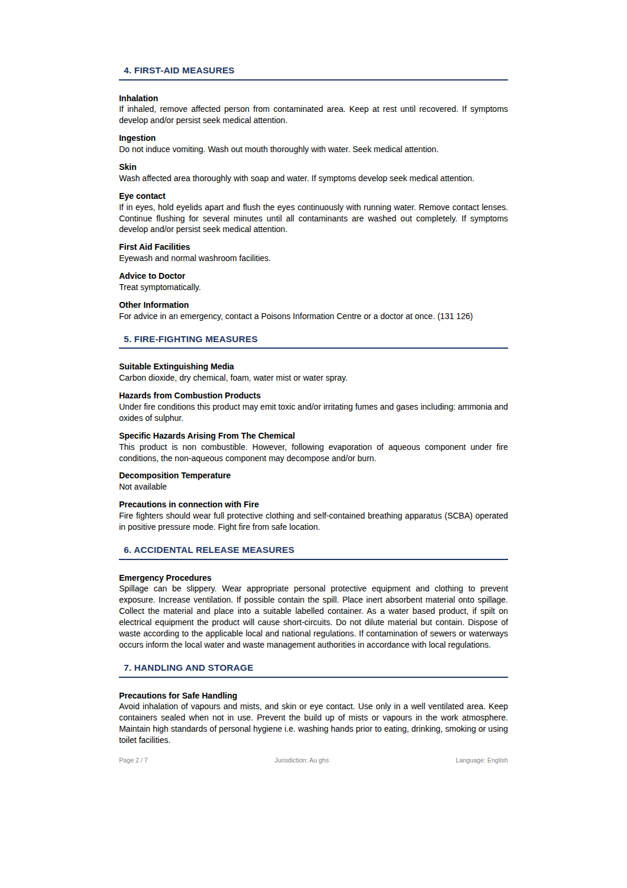4. FIRST-AID MEASURES
Inhalation
If inhaled, remove affected person from contaminated area. Keep at rest until recovered. If symptoms develop and/or persist seek medical attention.
Ingestion
Do not induce vomiting. Wash out mouth thoroughly with water. Seek medical attention.
Skin
Wash affected area thoroughly with soap and water. If symptoms develop seek medical attention.
Eye contact
If in eyes, hold eyelids apart and flush the eyes continuously with running water. Remove contact lenses. Continue flushing for several minutes until all contaminants are washed out completely. If symptoms develop and/or persist seek medical attention.
First Aid Facilities
Eyewash and normal washroom facilities.
Advice to Doctor
Treat symptomatically.
Other Information
For advice in an emergency, contact a Poisons Information Centre or a doctor at once. (131 126)
5. FIRE-FIGHTING MEASURES
Suitable Extinguishing Media
Carbon dioxide, dry chemical, foam, water mist or water spray.
Hazards from Combustion Products
Under fire conditions this product may emit toxic and/or irritating fumes and gases including: ammonia and oxides of sulphur.
Specific Hazards Arising From The Chemical
This product is non combustible. However, following evaporation of aqueous component under fire conditions, the non-aqueous component may decompose and/or burn.
Decomposition Temperature
Not available
Precautions in connection with Fire
Fire fighters should wear full protective clothing and self-contained breathing apparatus (SCBA) operated in positive pressure mode. Fight fire from safe location.
6. ACCIDENTAL RELEASE MEASURES
Emergency Procedures
Spillage can be slippery. Wear appropriate personal protective equipment and clothing to prevent exposure. Increase ventilation. If possible contain the spill. Place inert absorbent material onto spillage. Collect the material and place into a suitable labelled container. As a water based product, if spilt on electrical equipment the product will cause short-circuits. Do not dilute material but contain. Dispose of waste according to the applicable local and national regulations. If contamination of sewers or waterways occurs inform the local water and waste management authorities in accordance with local regulations.
7. HANDLING AND STORAGE
Precautions for Safe Handling
Avoid inhalation of vapours and mists, and skin or eye contact. Use only in a well ventilated area. Keep containers sealed when not in use. Prevent the build up of mists or vapours in the work atmosphere. Maintain high standards of personal hygiene i.e. washing hands prior to eating, drinking, smoking or using toilet facilities.
Page 2 / 7 Jurisdiction: Au ghs Language: English